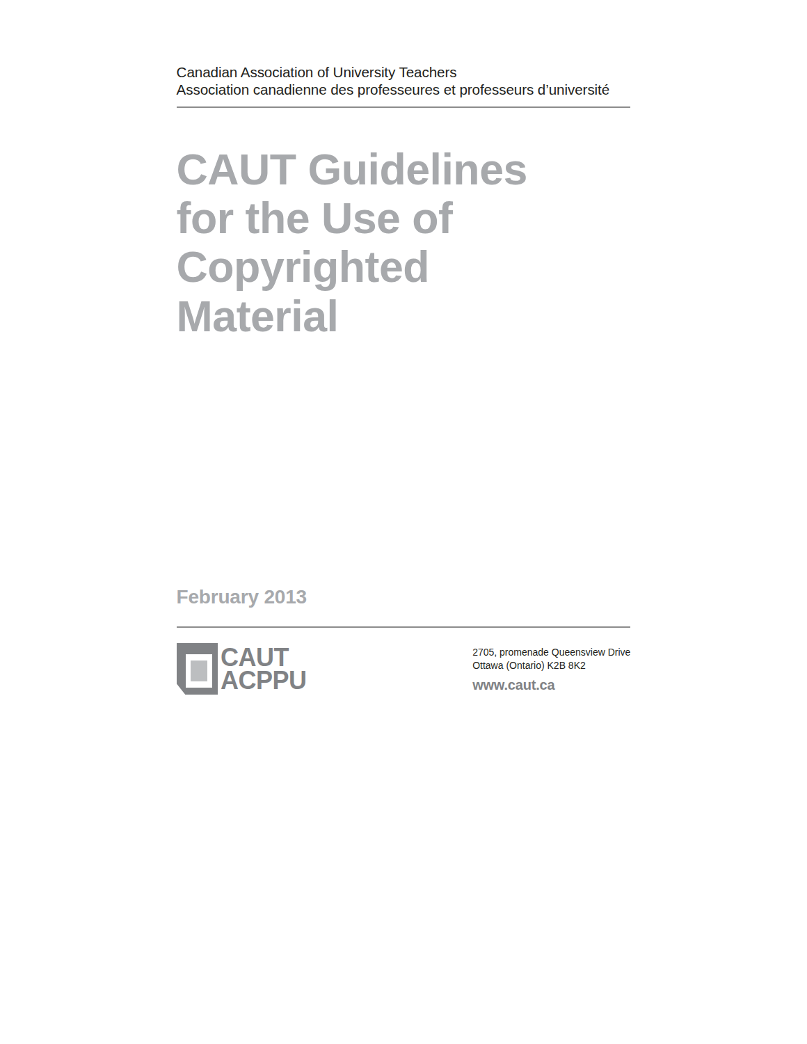Canadian Association of University Teachers Association canadienne des professeures et professeurs d’université
CAUT Guidelines for the Use of Copyrighted Material
February 2013
CAUT ACPPU
2705, promenade Queensview Drive
Ottawa (Ontario) K2B 8K2 www.caut.ca